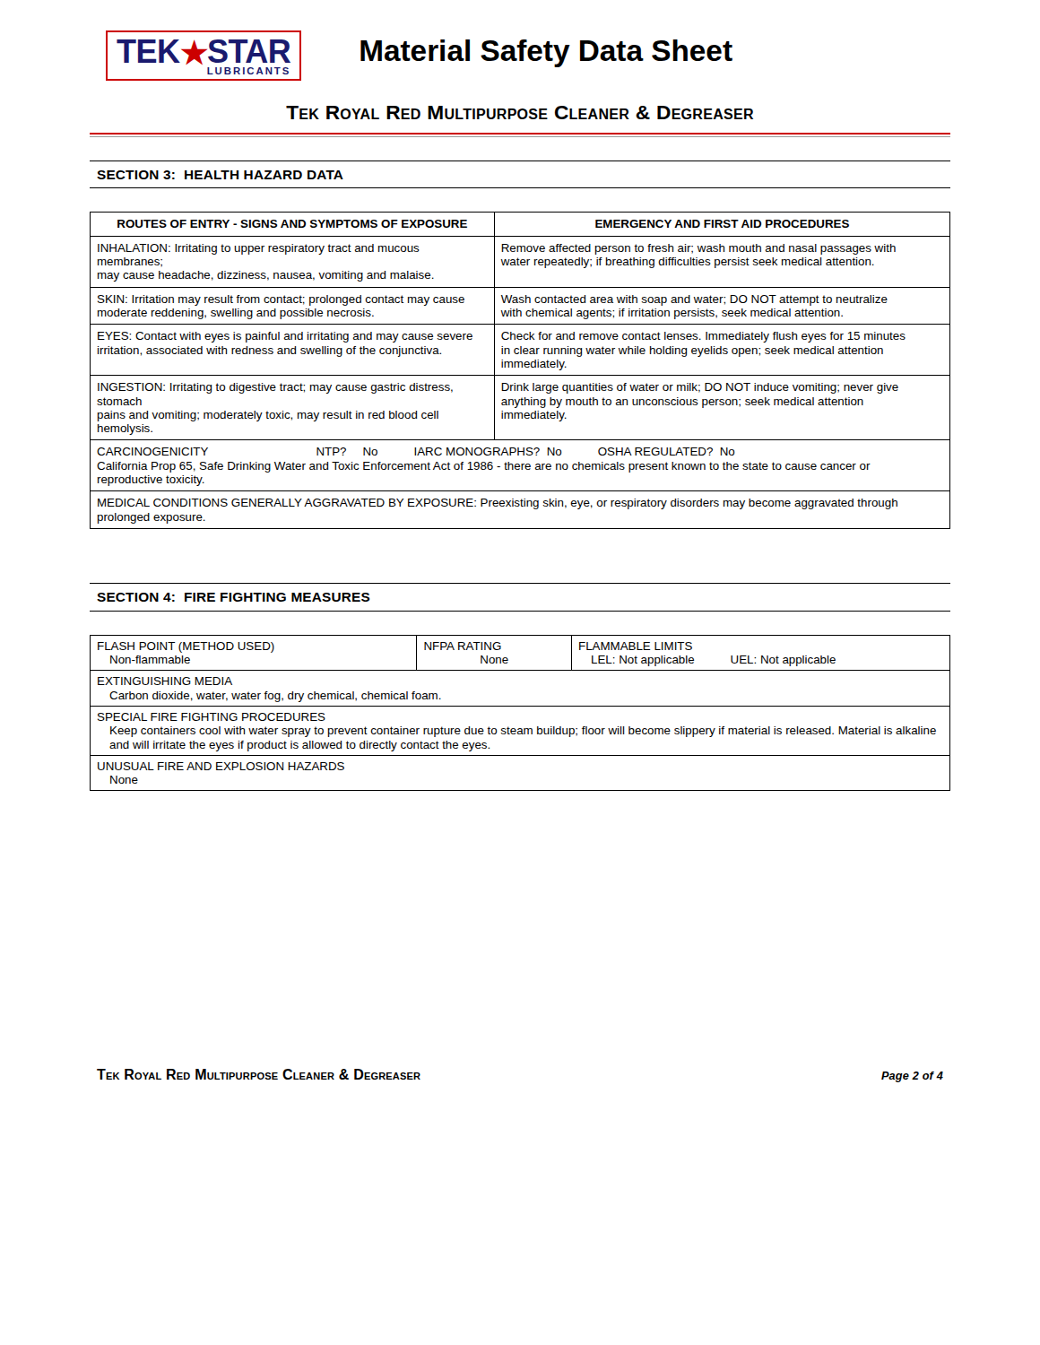TEK★STAR
LUBRICANTS
Material Safety Data Sheet
Tek Royal Red Multipurpose Cleaner & Degreaser
SECTION 3: HEALTH HAZARD DATA
| ROUTES OF ENTRY - SIGNS AND SYMPTOMS OF EXPOSURE | EMERGENCY AND FIRST AID PROCEDURES |
| --- | --- |
| INHALATION: Irritating to upper respiratory tract and mucous membranes; may cause headache, dizziness, nausea, vomiting and malaise. | Remove affected person to fresh air; wash mouth and nasal passages with water repeatedly; if breathing difficulties persist seek medical attention. |
| SKIN: Irritation may result from contact; prolonged contact may cause moderate reddening, swelling and possible necrosis. | Wash contacted area with soap and water; DO NOT attempt to neutralize with chemical agents; if irritation persists, seek medical attention. |
| EYES: Contact with eyes is painful and irritating and may cause severe irritation, associated with redness and swelling of the conjunctiva. | Check for and remove contact lenses. Immediately flush eyes for 15 minutes in clear running water while holding eyelids open; seek medical attention immediately. |
| INGESTION: Irritating to digestive tract; may cause gastric distress, stomach pains and vomiting; moderately toxic, may result in red blood cell hemolysis. | Drink large quantities of water or milk; DO NOT induce vomiting; never give anything by mouth to an unconscious person; seek medical attention immediately. |
| CARCINOGENICITY NTP? No IARC MONOGRAPHS? No OSHA REGULATED? No California Prop 65, Safe Drinking Water and Toxic Enforcement Act of 1986 - there are no chemicals present known to the state to cause cancer or reproductive toxicity. |
| MEDICAL CONDITIONS GENERALLY AGGRAVATED BY EXPOSURE: Preexisting skin, eye, or respiratory disorders may become aggravated through prolonged exposure. |
SECTION 4: FIRE FIGHTING MEASURES
| FLASH POINT (METHOD USED) Non-flammable | NFPA RATING None | FLAMMABLE LIMITS LEL: Not applicable UEL: Not applicable |
| EXTINGUISHING MEDIA Carbon dioxide, water, water fog, dry chemical, chemical foam. |
| SPECIAL FIRE FIGHTING PROCEDURES Keep containers cool with water spray to prevent container rupture due to steam buildup; floor will become slippery if material is released. Material is alkaline and will irritate the eyes if product is allowed to directly contact the eyes. |
| UNUSUAL FIRE AND EXPLOSION HAZARDS None |
Tek Royal Red Multipurpose Cleaner & Degreaser
Page 2 of 4